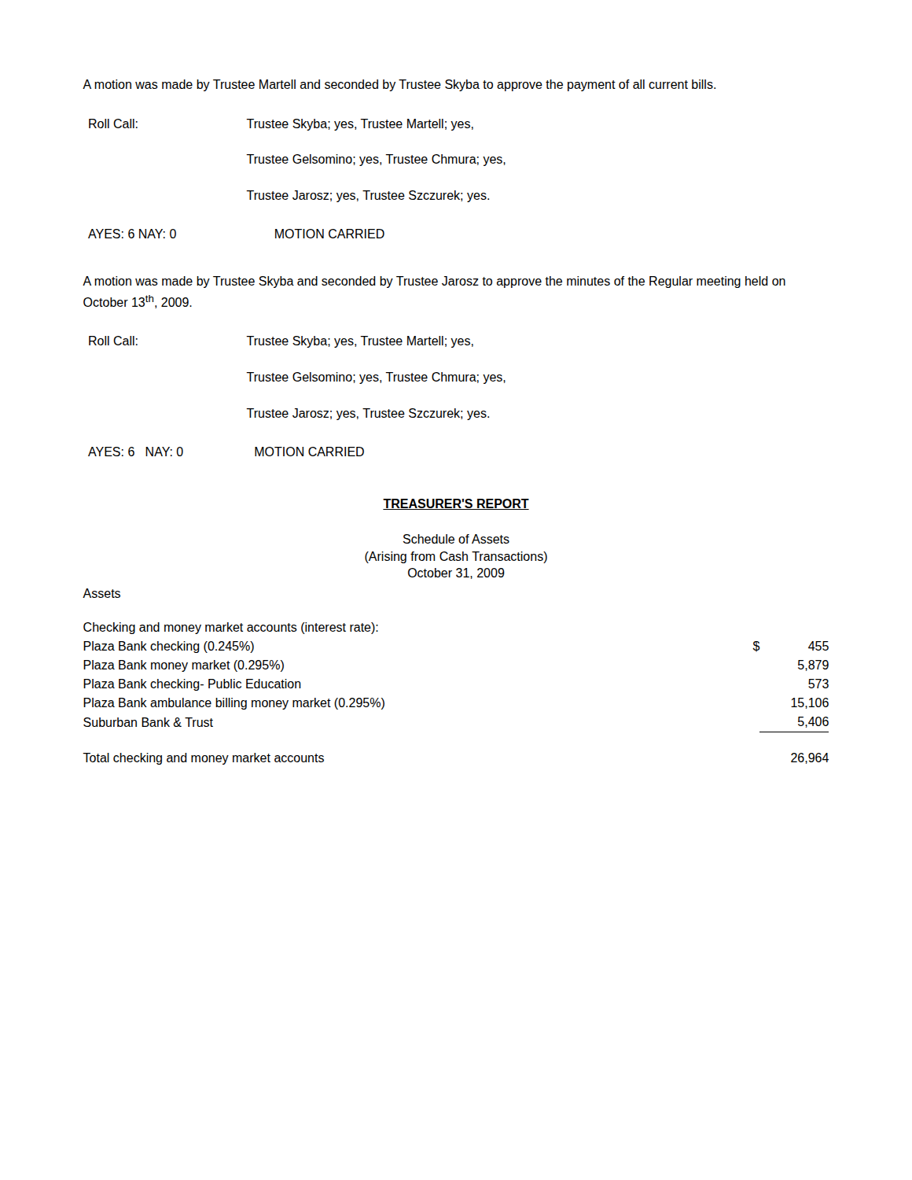A motion was made by Trustee Martell and seconded by Trustee Skyba to approve the payment of all current bills.
Roll Call:
Trustee Skyba; yes, Trustee Martell; yes,
Trustee Gelsomino; yes, Trustee Chmura; yes,
Trustee Jarosz; yes, Trustee Szczurek; yes.
AYES: 6 NAY: 0
MOTION CARRIED
A motion was made by Trustee Skyba and seconded by Trustee Jarosz to approve the minutes of the Regular meeting held on October 13th, 2009.
Roll Call:
Trustee Skyba; yes, Trustee Martell; yes,
Trustee Gelsomino; yes, Trustee Chmura; yes,
Trustee Jarosz; yes, Trustee Szczurek; yes.
AYES: 6 NAY: 0
MOTION CARRIED
TREASURER'S REPORT
Schedule of Assets
(Arising from Cash Transactions)
October 31, 2009
Assets
| Checking and money market accounts (interest rate): | | |
| Plaza Bank checking (0.245%) | $ | 455 |
| Plaza Bank money market (0.295%) | | 5,879 |
| Plaza Bank checking- Public Education | | 573 |
| Plaza Bank ambulance billing money market (0.295%) | | 15,106 |
| Suburban Bank & Trust | | 5,406 |
| Total checking and money market accounts | | 26,964 |